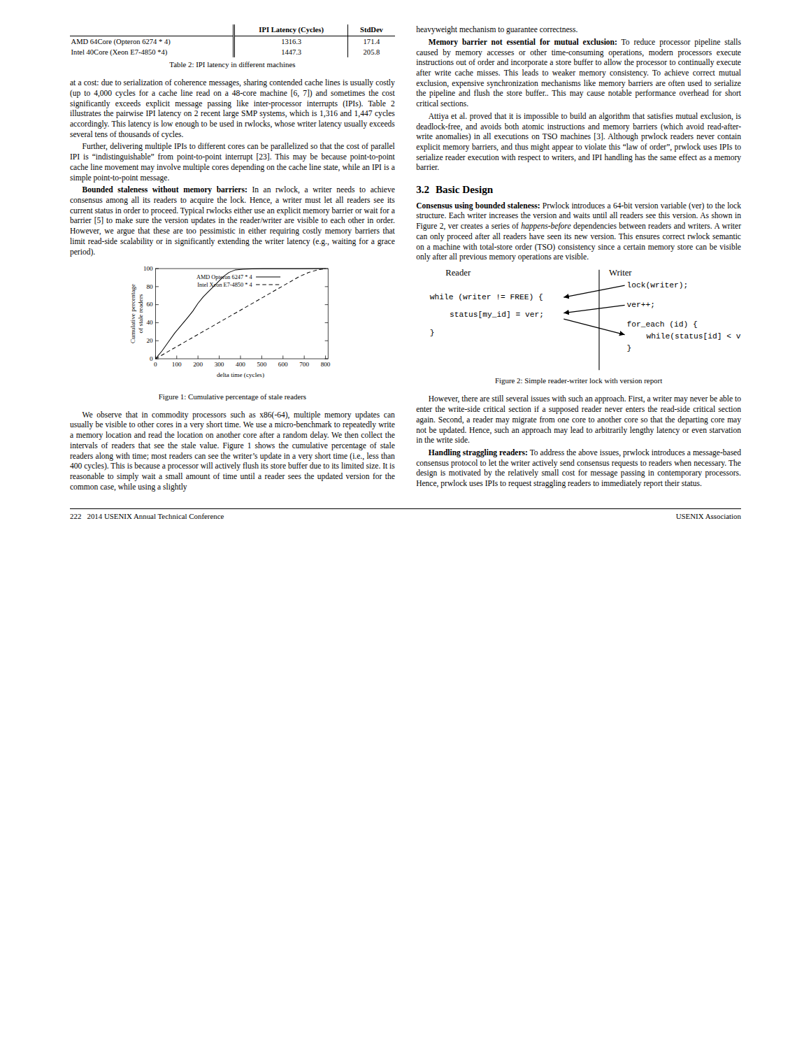| | IPI Latency (Cycles) | StdDev |
| --- | --- | --- |
| AMD 64Core (Opteron 6274 * 4) | 1316.3 | 171.4 |
| Intel 40Core (Xeon E7-4850 *4) | 1447.3 | 205.8 |
Table 2: IPI latency in different machines
at a cost: due to serialization of coherence messages, sharing contended cache lines is usually costly (up to 4,000 cycles for a cache line read on a 48-core machine [6, 7]) and sometimes the cost significantly exceeds explicit message passing like inter-processor interrupts (IPIs). Table 2 illustrates the pairwise IPI latency on 2 recent large SMP systems, which is 1,316 and 1,447 cycles accordingly. This latency is low enough to be used in rwlocks, whose writer latency usually exceeds several tens of thousands of cycles.
Further, delivering multiple IPIs to different cores can be parallelized so that the cost of parallel IPI is “indistinguishable” from point-to-point interrupt [23]. This may be because point-to-point cache line movement may involve multiple cores depending on the cache line state, while an IPI is a simple point-to-point message.
Bounded staleness without memory barriers: In an rwlock, a writer needs to achieve consensus among all its readers to acquire the lock. Hence, a writer must let all readers see its current status in order to proceed. Typical rwlocks either use an explicit memory barrier or wait for a barrier [5] to make sure the version updates in the reader/writer are visible to each other in order. However, we argue that these are too pessimistic in either requiring costly memory barriers that limit read-side scalability or in significantly extending the writer latency (e.g., waiting for a grace period).
0 20 40 60 80 100 0 100 200 300 400 500 600 700 800 delta time (cycles) Cumulative percentage of stale readers AMD Opteron 6247 * 4 Intel Xeon E7-4850 * 4
Figure 1: Cumulative percentage of stale readers
We observe that in commodity processors such as x86(-64), multiple memory updates can usually be visible to other cores in a very short time. We use a micro-benchmark to repeatedly write a memory location and read the location on another core after a random delay. We then collect the intervals of readers that see the stale value. Figure 1 shows the cumulative percentage of stale readers along with time; most readers can see the writer’s update in a very short time (i.e., less than 400 cycles). This is because a processor will actively flush its store buffer due to its limited size. It is reasonable to simply wait a small amount of time until a reader sees the updated version for the common case, while using a slightly
heavyweight mechanism to guarantee correctness.
Memory barrier not essential for mutual exclusion: To reduce processor pipeline stalls caused by memory accesses or other time-consuming operations, modern processors execute instructions out of order and incorporate a store buffer to allow the processor to continually execute after write cache misses. This leads to weaker memory consistency. To achieve correct mutual exclusion, expensive synchronization mechanisms like memory barriers are often used to serialize the pipeline and flush the store buffer.. This may cause notable performance overhead for short critical sections.
Attiya et al. proved that it is impossible to build an algorithm that satisfies mutual exclusion, is deadlock-free, and avoids both atomic instructions and memory barriers (which avoid read-after-write anomalies) in all executions on TSO machines [3]. Although prwlock readers never contain explicit memory barriers, and thus might appear to violate this “law of order”, prwlock uses IPIs to serialize reader execution with respect to writers, and IPI handling has the same effect as a memory barrier.
3.2 Basic Design
Consensus using bounded staleness: Prwlock introduces a 64-bit version variable (ver) to the lock structure. Each writer increases the version and waits until all readers see this version. As shown in Figure 2, ver creates a series of happens-before dependencies between readers and writers. A writer can only proceed after all readers have seen its new version. This ensures correct rwlock semantic on a machine with total-store order (TSO) consistency since a certain memory store can be visible only after all previous memory operations are visible.
Reader Writer while (writer != FREE) { status[my_id] = ver; } lock(writer); ver++; for_each (id) { while(status[id] < ver); }
Figure 2: Simple reader-writer lock with version report
However, there are still several issues with such an approach. First, a writer may never be able to enter the write-side critical section if a supposed reader never enters the read-side critical section again. Second, a reader may migrate from one core to another core so that the departing core may not be updated. Hence, such an approach may lead to arbitrarily lengthy latency or even starvation in the write side.
Handling straggling readers: To address the above issues, prwlock introduces a message-based consensus protocol to let the writer actively send consensus requests to readers when necessary. The design is motivated by the relatively small cost for message passing in contemporary processors. Hence, prwlock uses IPIs to request straggling readers to immediately report their status.
222 2014 USENIX Annual Technical Conference
USENIX Association